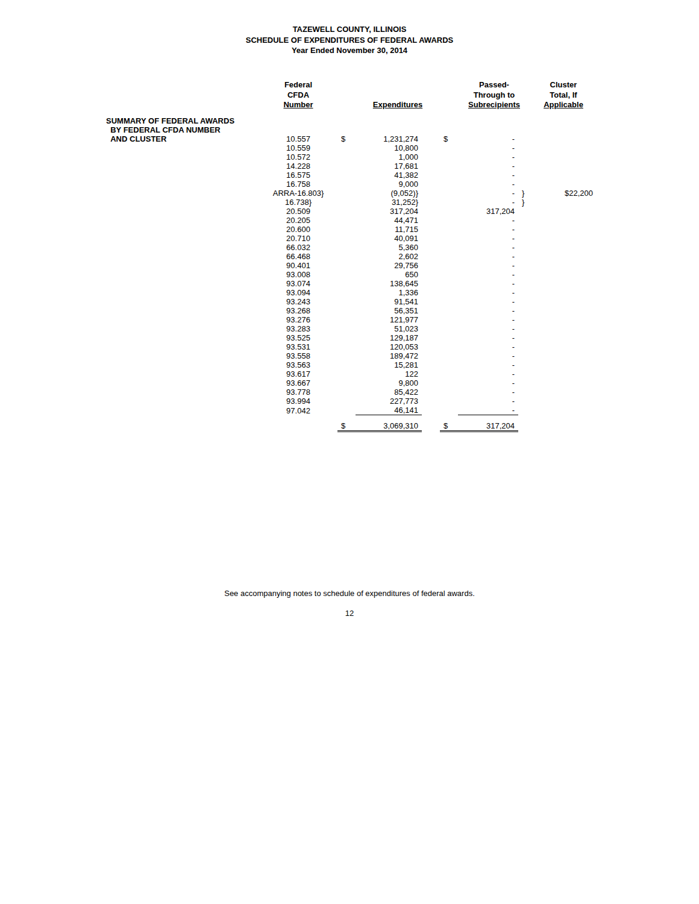TAZEWELL COUNTY, ILLINOIS
SCHEDULE OF EXPENDITURES OF FEDERAL AWARDS
Year Ended November 30, 2014
| | Federal CFDA Number | | Expenditures | | Passed- Through to Subrecipients | Cluster Total, If Applicable |
| --- | --- | --- | --- | --- | --- | --- |
| SUMMARY OF FEDERAL AWARDS | | | | | | | | |
| BY FEDERAL CFDA NUMBER | | | | | | | | |
| AND CLUSTER | 10.557 | $ | 1,231,274 | | $ | - | | |
| | 10.559 | | 10,800 | | | - | | |
| | 10.572 | | 1,000 | | | - | | |
| | 14.228 | | 17,681 | | | - | | |
| | 16.575 | | 41,382 | | | - | | |
| | 16.758 | | 9,000 | | | - | | |
| | ARRA-16.803} | | (9,052)} | | | - | } | $22,200 |
| | 16.738} | | 31,252} | | | - | } | |
| | 20.509 | | 317,204 | | | 317,204 | | |
| | 20.205 | | 44,471 | | | - | | |
| | 20.600 | | 11,715 | | | - | | |
| | 20.710 | | 40,091 | | | - | | |
| | 66.032 | | 5,360 | | | - | | |
| | 66.468 | | 2,602 | | | - | | |
| | 90.401 | | 29,756 | | | - | | |
| | 93.008 | | 650 | | | - | | |
| | 93.074 | | 138,645 | | | - | | |
| | 93.094 | | 1,336 | | | - | | |
| | 93.243 | | 91,541 | | | - | | |
| | 93.268 | | 56,351 | | | - | | |
| | 93.276 | | 121,977 | | | - | | |
| | 93.283 | | 51,023 | | | - | | |
| | 93.525 | | 129,187 | | | - | | |
| | 93.531 | | 120,053 | | | - | | |
| | 93.558 | | 189,472 | | | - | | |
| | 93.563 | | 15,281 | | | - | | |
| | 93.617 | | 122 | | | - | | |
| | 93.667 | | 9,800 | | | - | | |
| | 93.778 | | 85,422 | | | - | | |
| | 93.994 | | 227,773 | | | - | | |
| | 97.042 | | 46,141 | | | - | | |
| | | $ | 3,069,310 | | $ | 317,204 | | |
See accompanying notes to schedule of expenditures of federal awards.
12